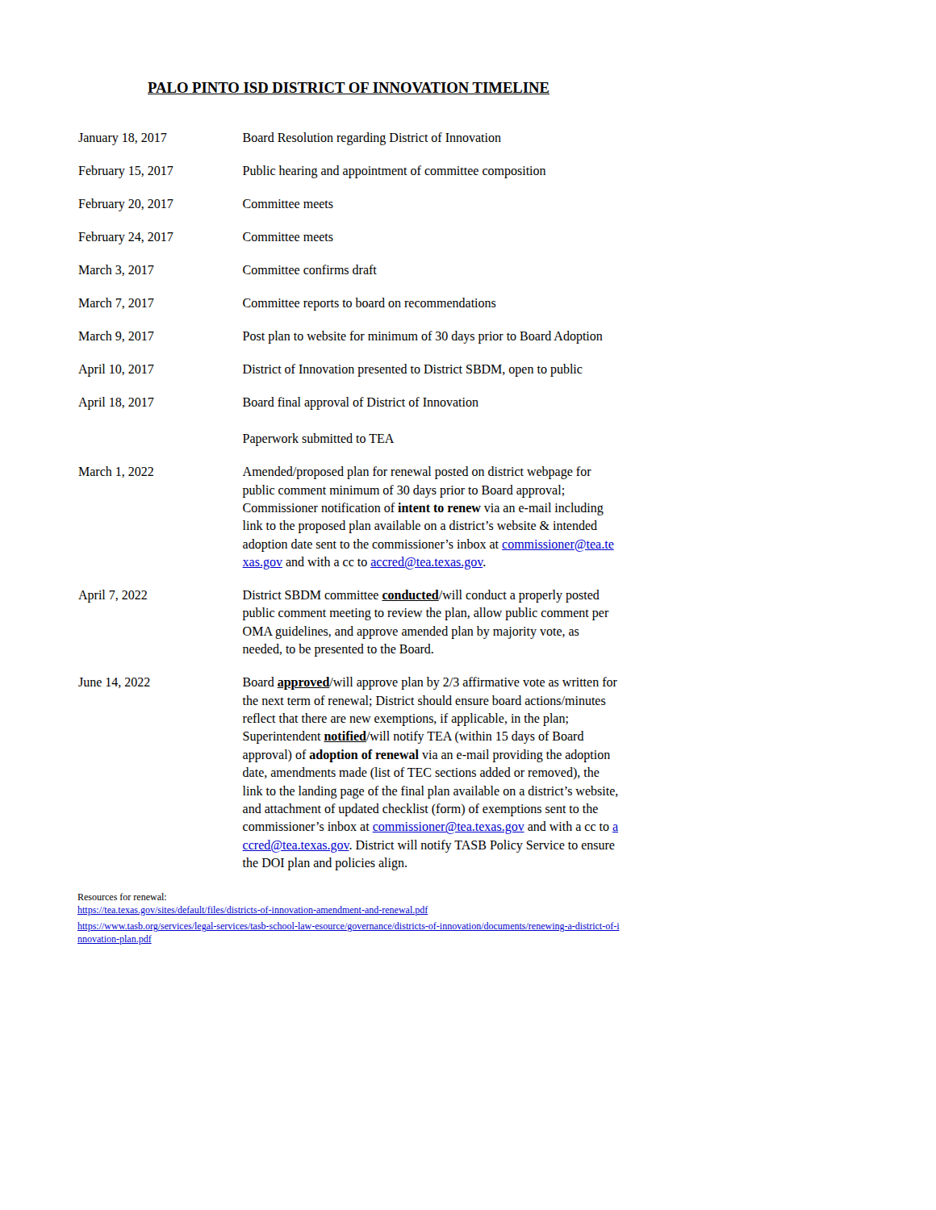PALO PINTO ISD DISTRICT OF INNOVATION TIMELINE
| January 18, 2017 | Board Resolution regarding District of Innovation |
| February 15, 2017 | Public hearing and appointment of committee composition |
| February 20, 2017 | Committee meets |
| February 24, 2017 | Committee meets |
| March 3, 2017 | Committee confirms draft |
| March 7, 2017 | Committee reports to board on recommendations |
| March 9, 2017 | Post plan to website for minimum of 30 days prior to Board Adoption |
| April 10, 2017 | District of Innovation presented to District SBDM, open to public |
| April 18, 2017 | Board final approval of District of Innovation Paperwork submitted to TEA |
| March 1, 2022 | Amended/proposed plan for renewal posted on district webpage for public comment minimum of 30 days prior to Board approval; Commissioner notification of intent to renew via an e-mail including link to the proposed plan available on a district’s website & intended adoption date sent to the commissioner’s inbox at commissioner@tea.texas.gov and with a cc to accred@tea.texas.gov . |
| April 7, 2022 | District SBDM committee conducted /will conduct a properly posted public comment meeting to review the plan, allow public comment per OMA guidelines, and approve amended plan by majority vote, as needed, to be presented to the Board. |
| June 14, 2022 | Board approved /will approve plan by 2/3 affirmative vote as written for the next term of renewal; District should ensure board actions/minutes reflect that there are new exemptions, if applicable, in the plan; Superintendent notified /will notify TEA (within 15 days of Board approval) of adoption of renewal via an e-mail providing the adoption date, amendments made (list of TEC sections added or removed), the link to the landing page of the final plan available on a district’s website, and attachment of updated checklist (form) of exemptions sent to the commissioner’s inbox at commissioner@tea.texas.gov and with a cc to accred@tea.texas.gov . District will notify TASB Policy Service to ensure the DOI plan and policies align. |
Resources for renewal:
https://tea.texas.gov/sites/default/files/districts-of-innovation-amendment-and-renewal.pdf
https://www.tasb.org/services/legal-services/tasb-school-law-esource/governance/districts-of-innovation/documents/renewing-a-district-of-innovation-plan.pdf